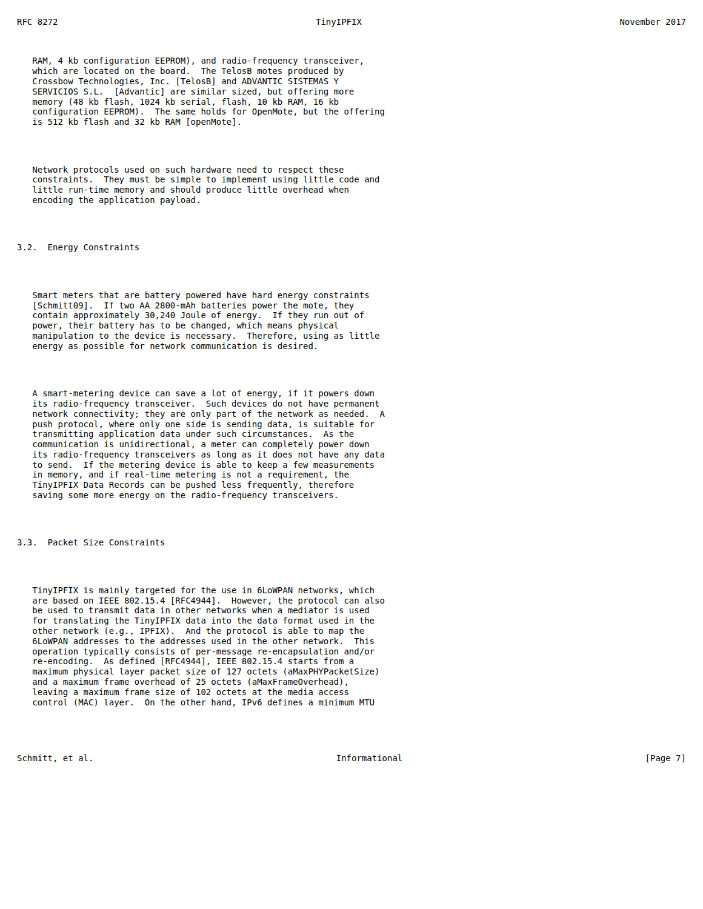RFC 8272 TinyIPFIX November 2017
RAM, 4 kb configuration EEPROM), and radio-frequency transceiver, which are located on the board. The TelosB motes produced by Crossbow Technologies, Inc. [TelosB] and ADVANTIC SISTEMAS Y SERVICIOS S.L. [Advantic] are similar sized, but offering more memory (48 kb flash, 1024 kb serial, flash, 10 kb RAM, 16 kb configuration EEPROM). The same holds for OpenMote, but the offering is 512 kb flash and 32 kb RAM [openMote].
Network protocols used on such hardware need to respect these constraints. They must be simple to implement using little code and little run-time memory and should produce little overhead when encoding the application payload.
3.2. Energy Constraints
Smart meters that are battery powered have hard energy constraints [Schmitt09]. If two AA 2800-mAh batteries power the mote, they contain approximately 30,240 Joule of energy. If they run out of power, their battery has to be changed, which means physical manipulation to the device is necessary. Therefore, using as little energy as possible for network communication is desired.
A smart-metering device can save a lot of energy, if it powers down its radio-frequency transceiver. Such devices do not have permanent network connectivity; they are only part of the network as needed. A push protocol, where only one side is sending data, is suitable for transmitting application data under such circumstances. As the communication is unidirectional, a meter can completely power down its radio-frequency transceivers as long as it does not have any data to send. If the metering device is able to keep a few measurements in memory, and if real-time metering is not a requirement, the TinyIPFIX Data Records can be pushed less frequently, therefore saving some more energy on the radio-frequency transceivers.
3.3. Packet Size Constraints
TinyIPFIX is mainly targeted for the use in 6LoWPAN networks, which are based on IEEE 802.15.4 [RFC4944]. However, the protocol can also be used to transmit data in other networks when a mediator is used for translating the TinyIPFIX data into the data format used in the other network (e.g., IPFIX). And the protocol is able to map the 6LoWPAN addresses to the addresses used in the other network. This operation typically consists of per-message re-encapsulation and/or re-encoding. As defined [RFC4944], IEEE 802.15.4 starts from a maximum physical layer packet size of 127 octets (aMaxPHYPacketSize) and a maximum frame overhead of 25 octets (aMaxFrameOverhead), leaving a maximum frame size of 102 octets at the media access control (MAC) layer. On the other hand, IPv6 defines a minimum MTU
Schmitt, et al. Informational[Page 7]